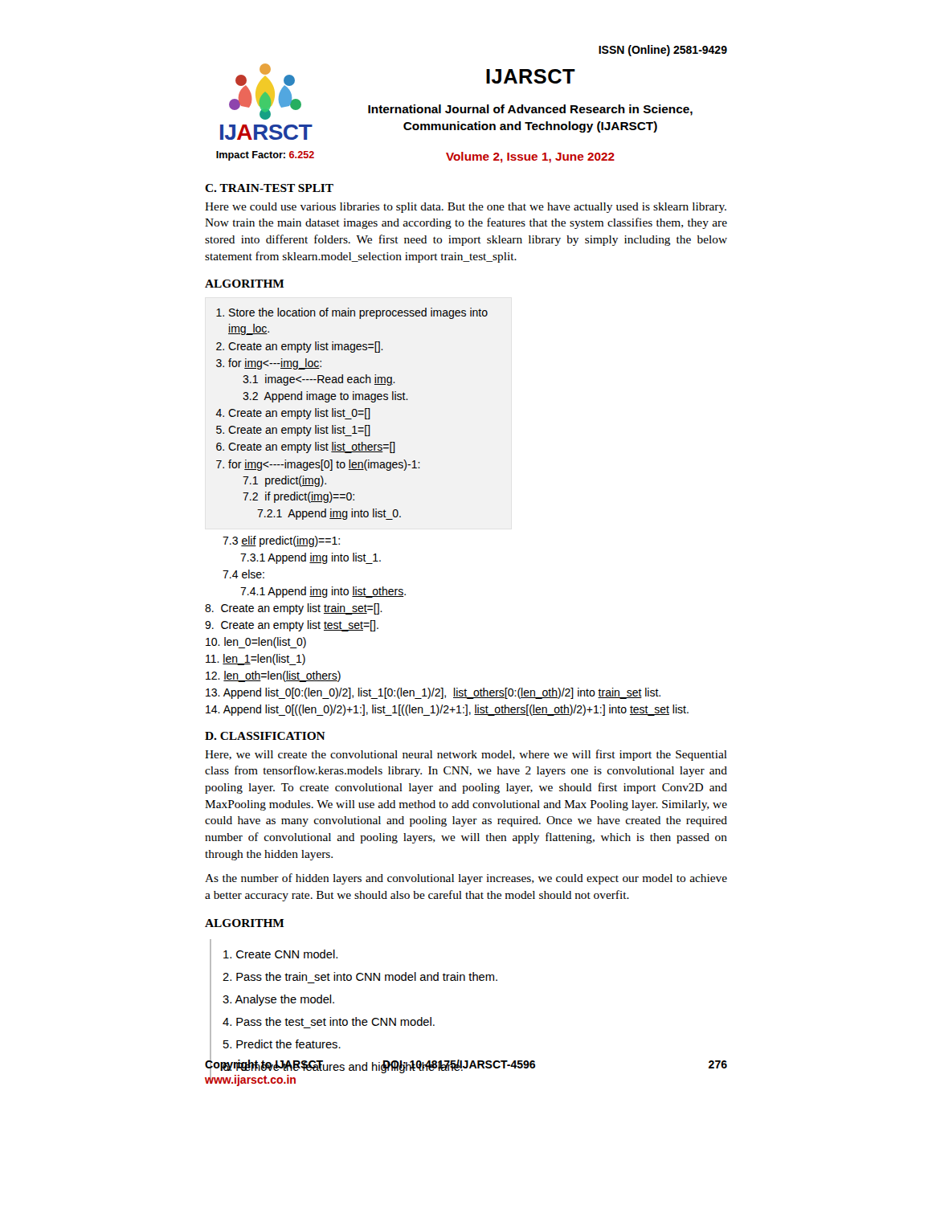ISSN (Online) 2581-9429
IJARSCT
Impact Factor: 6.252
IJARSCT
International Journal of Advanced Research in Science, Communication and Technology (IJARSCT)
Volume 2, Issue 1, June 2022
C. TRAIN-TEST SPLIT
Here we could use various libraries to split data. But the one that we have actually used is sklearn library. Now train the main dataset images and according to the features that the system classifies them, they are stored into different folders. We first need to import sklearn library by simply including the below statement from sklearn.model_selection import train_test_split.
ALGORITHM
Store the location of main preprocessed images into img_loc.
Create an empty list images=[].
for img<---img_loc: 3.1 image<----Read each img. 3.2 Append image to images list.
Create an empty list list_0=[]
Create an empty list list_1=[]
Create an empty list list_others=[]
for img<----images[0] to len(images)-1: 7.1 predict(img). 7.2 if predict(img)==0: 7.2.1 Append img into list_0.
7.3 elif predict(img)==1: 7.3.1 Append img into list_1. 7.4 else: 7.4.1 Append img into list_others. 8. Create an empty list train_set=[]. 9. Create an empty list test_set=[]. 10. len_0=len(list_0) 11. len_1=len(list_1) 12. len_oth=len(list_others) 13. Append list_0[0:(len_0)/2], list_1[0:(len_1)/2], list_others[0:(len_oth)/2] into train_set list. 14. Append list_0[((len_0)/2)+1:], list_1[((len_1)/2+1:], list_others[(len_oth)/2)+1:] into test_set list.
D. CLASSIFICATION
Here, we will create the convolutional neural network model, where we will first import the Sequential class from tensorflow.keras.models library. In CNN, we have 2 layers one is convolutional layer and pooling layer. To create convolutional layer and pooling layer, we should first import Conv2D and MaxPooling modules. We will use add method to add convolutional and Max Pooling layer. Similarly, we could have as many convolutional and pooling layer as required. Once we have created the required number of convolutional and pooling layers, we will then apply flattening, which is then passed on through the hidden layers.
As the number of hidden layers and convolutional layer increases, we could expect our model to achieve a better accuracy rate. But we should also be careful that the model should not overfit.
ALGORITHM
1. Create CNN model.
2. Pass the train_set into CNN model and train them.
3. Analyse the model.
4. Pass the test_set into the CNN model.
5. Predict the features.
6. Remove the features and highlight the lane.
Copyright to IJARSCT
DOI: 10.48175/IJARSCT-4596
276
www.ijarsct.co.in